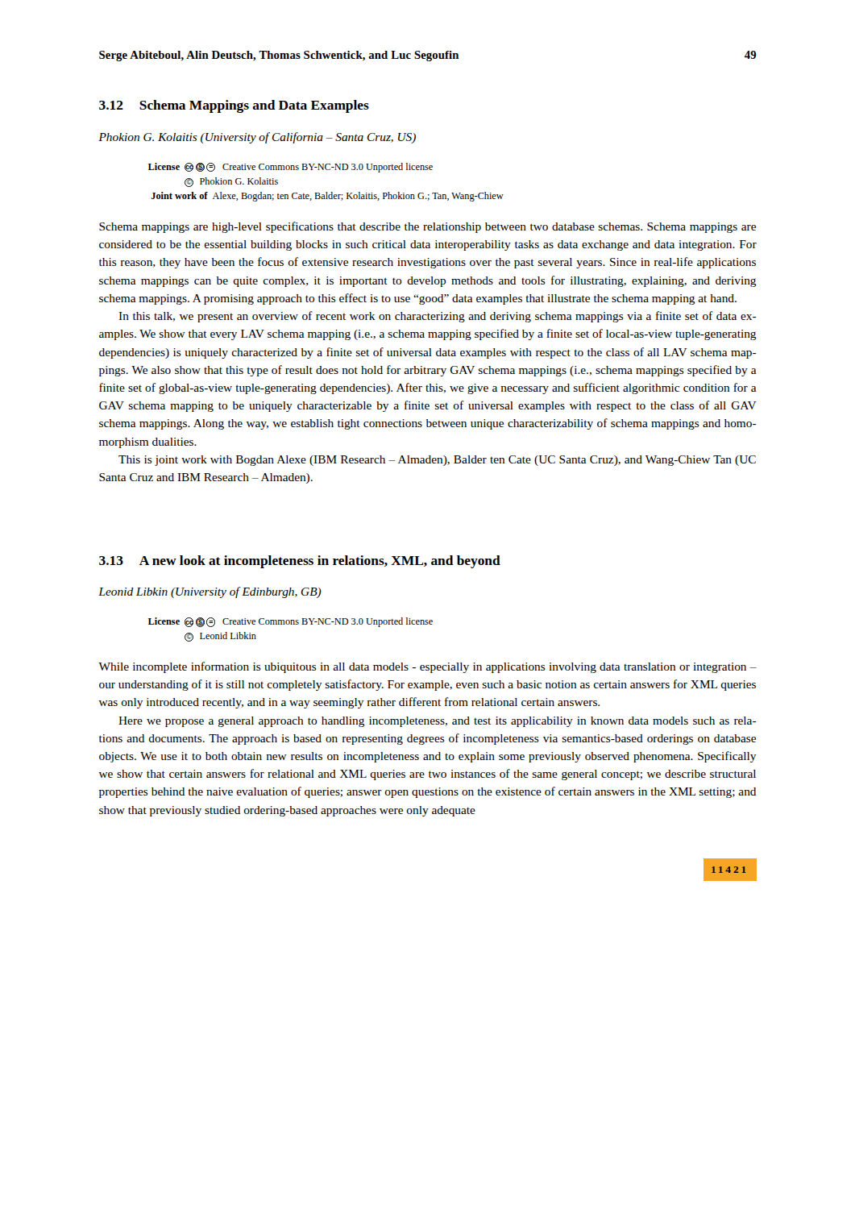Serge Abiteboul, Alin Deutsch, Thomas Schwentick, and Luc Segoufin 49
3.12 Schema Mappings and Data Examples
Phokion G. Kolaitis (University of California – Santa Cruz, US)
License ccⓈ= Creative Commons BY-NC-ND 3.0 Unported license
© Phokion G. Kolaitis
Joint work of Alexe, Bogdan; ten Cate, Balder; Kolaitis, Phokion G.; Tan, Wang-Chiew
Schema mappings are high-level specifications that describe the relationship between two database schemas. Schema mappings are considered to be the essential building blocks in such critical data interoperability tasks as data exchange and data integration. For this reason, they have been the focus of extensive research investigations over the past several years. Since in real-life applications schema mappings can be quite complex, it is important to develop methods and tools for illustrating, explaining, and deriving schema mappings. A promising approach to this effect is to use “good” data examples that illustrate the schema mapping at hand.
In this talk, we present an overview of recent work on characterizing and deriving schema mappings via a finite set of data examples. We show that every LAV schema mapping (i.e., a schema mapping specified by a finite set of local-as-view tuple-generating dependencies) is uniquely characterized by a finite set of universal data examples with respect to the class of all LAV schema mappings. We also show that this type of result does not hold for arbitrary GAV schema mappings (i.e., schema mappings specified by a finite set of global-as-view tuple-generating dependencies). After this, we give a necessary and sufficient algorithmic condition for a GAV schema mapping to be uniquely characterizable by a finite set of universal examples with respect to the class of all GAV schema mappings. Along the way, we establish tight connections between unique characterizability of schema mappings and homomorphism dualities.
This is joint work with Bogdan Alexe (IBM Research – Almaden), Balder ten Cate (UC Santa Cruz), and Wang-Chiew Tan (UC Santa Cruz and IBM Research – Almaden).
3.13 A new look at incompleteness in relations, XML, and beyond
Leonid Libkin (University of Edinburgh, GB)
License ccⓈ= Creative Commons BY-NC-ND 3.0 Unported license
© Leonid Libkin
While incomplete information is ubiquitous in all data models - especially in applications involving data translation or integration – our understanding of it is still not completely satisfactory. For example, even such a basic notion as certain answers for XML queries was only introduced recently, and in a way seemingly rather different from relational certain answers.
Here we propose a general approach to handling incompleteness, and test its applicability in known data models such as relations and documents. The approach is based on representing degrees of incompleteness via semantics-based orderings on database objects. We use it to both obtain new results on incompleteness and to explain some previously observed phenomena. Specifically we show that certain answers for relational and XML queries are two instances of the same general concept; we describe structural properties behind the naive evaluation of queries; answer open questions on the existence of certain answers in the XML setting; and show that previously studied ordering-based approaches were only adequate
11421